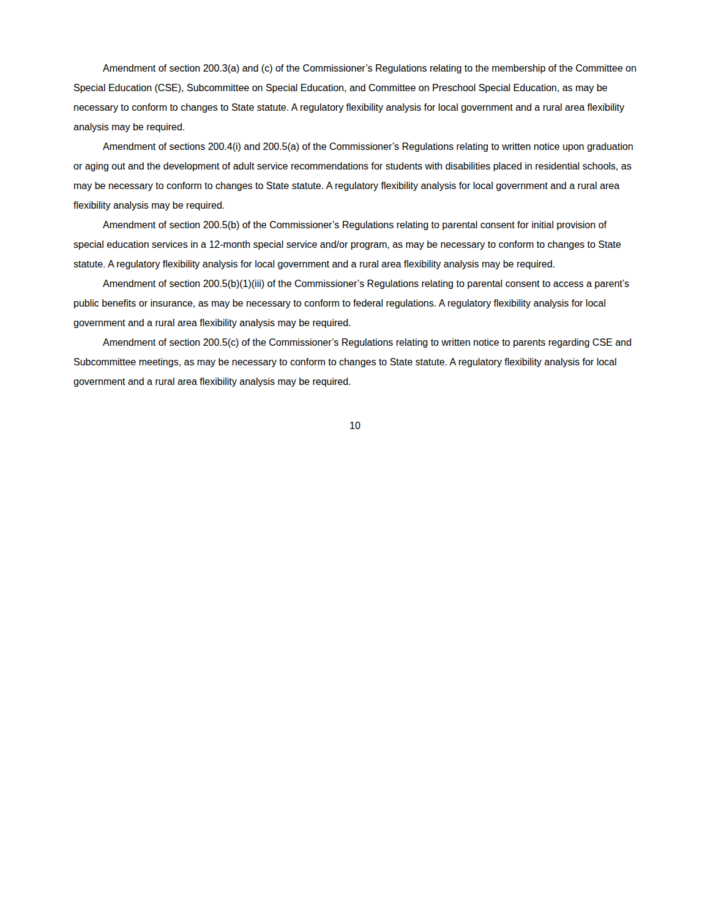Amendment of section 200.3(a) and (c) of the Commissioner’s Regulations relating to the membership of the Committee on Special Education (CSE), Subcommittee on Special Education, and Committee on Preschool Special Education, as may be necessary to conform to changes to State statute. A regulatory flexibility analysis for local government and a rural area flexibility analysis may be required.
Amendment of sections 200.4(i) and 200.5(a) of the Commissioner’s Regulations relating to written notice upon graduation or aging out and the development of adult service recommendations for students with disabilities placed in residential schools, as may be necessary to conform to changes to State statute. A regulatory flexibility analysis for local government and a rural area flexibility analysis may be required.
Amendment of section 200.5(b) of the Commissioner’s Regulations relating to parental consent for initial provision of special education services in a 12-month special service and/or program, as may be necessary to conform to changes to State statute. A regulatory flexibility analysis for local government and a rural area flexibility analysis may be required.
Amendment of section 200.5(b)(1)(iii) of the Commissioner’s Regulations relating to parental consent to access a parent’s public benefits or insurance, as may be necessary to conform to federal regulations. A regulatory flexibility analysis for local government and a rural area flexibility analysis may be required.
Amendment of section 200.5(c) of the Commissioner’s Regulations relating to written notice to parents regarding CSE and Subcommittee meetings, as may be necessary to conform to changes to State statute. A regulatory flexibility analysis for local government and a rural area flexibility analysis may be required.
10